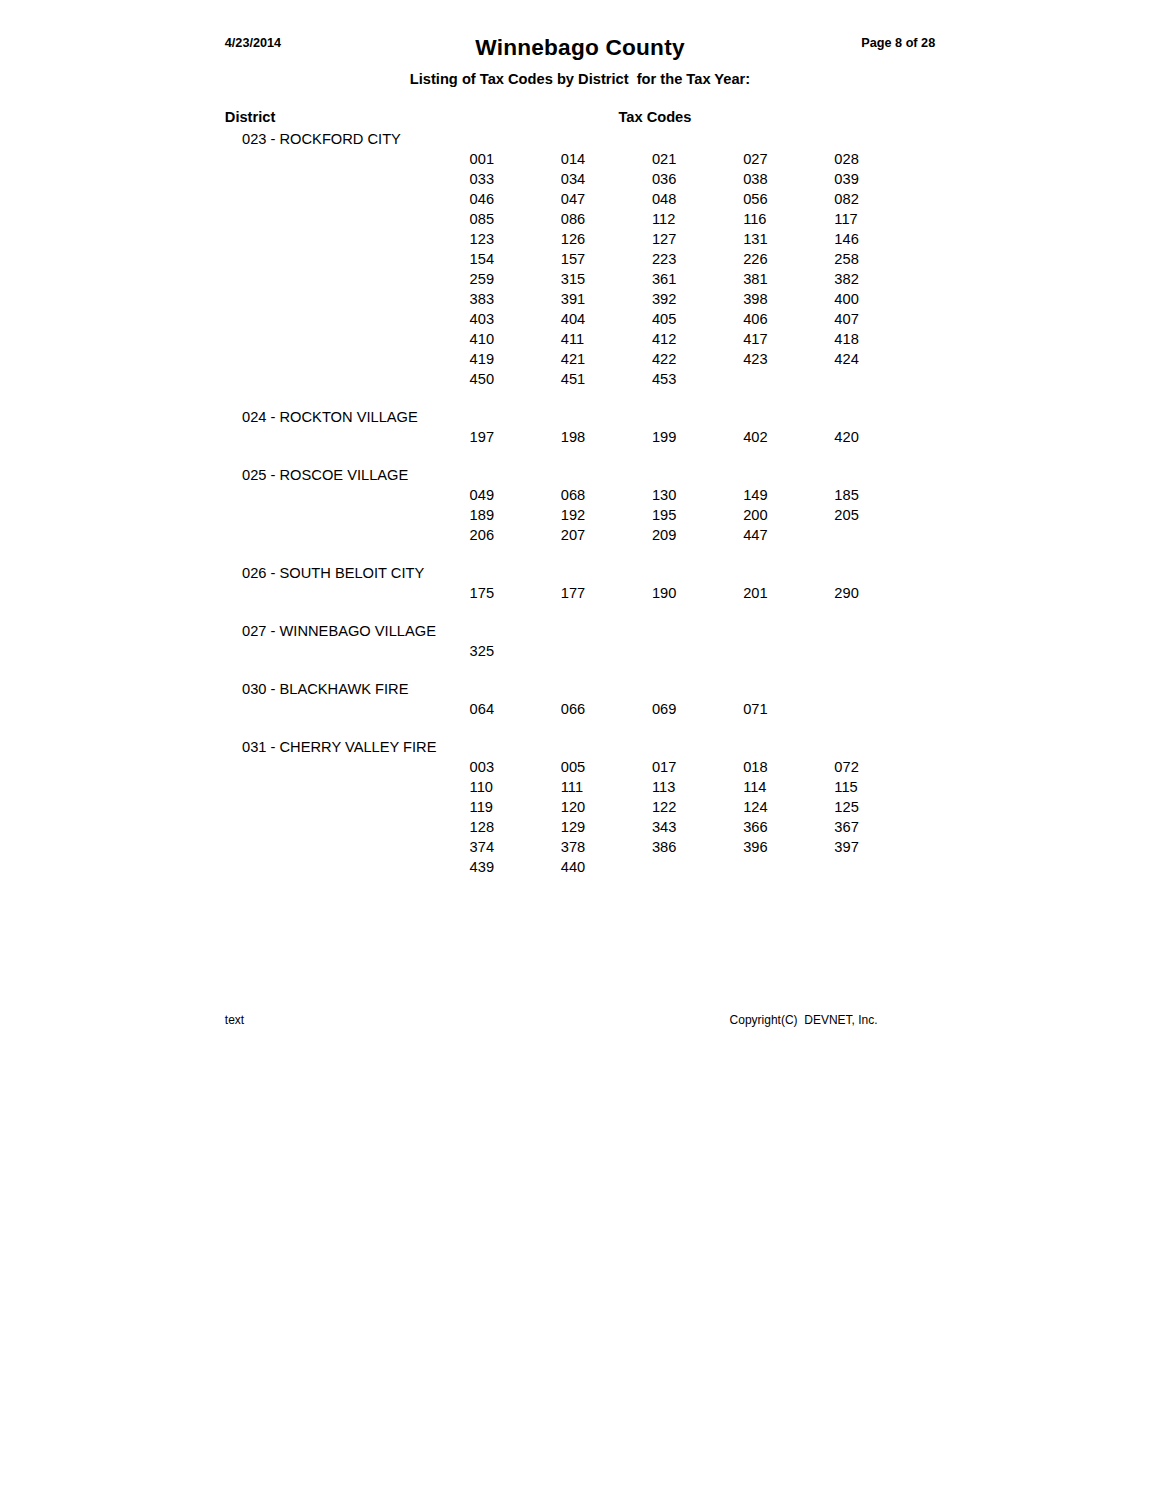4/23/2014
Winnebago County
Page 8 of 28
Listing of Tax Codes by District for the Tax Year:
District
Tax Codes
023 - ROCKFORD CITY
| 001 | 014 | 021 | 027 | 028 |
| 033 | 034 | 036 | 038 | 039 |
| 046 | 047 | 048 | 056 | 082 |
| 085 | 086 | 112 | 116 | 117 |
| 123 | 126 | 127 | 131 | 146 |
| 154 | 157 | 223 | 226 | 258 |
| 259 | 315 | 361 | 381 | 382 |
| 383 | 391 | 392 | 398 | 400 |
| 403 | 404 | 405 | 406 | 407 |
| 410 | 411 | 412 | 417 | 418 |
| 419 | 421 | 422 | 423 | 424 |
| 450 | 451 | 453 | | |
024 - ROCKTON VILLAGE
| 197 | 198 | 199 | 402 | 420 |
025 - ROSCOE VILLAGE
| 049 | 068 | 130 | 149 | 185 |
| 189 | 192 | 195 | 200 | 205 |
| 206 | 207 | 209 | 447 | |
026 - SOUTH BELOIT CITY
| 175 | 177 | 190 | 201 | 290 |
027 - WINNEBAGO VILLAGE
| 325 | | | | |
030 - BLACKHAWK FIRE
| 064 | 066 | 069 | 071 | |
031 - CHERRY VALLEY FIRE
| 003 | 005 | 017 | 018 | 072 |
| 110 | 111 | 113 | 114 | 115 |
| 119 | 120 | 122 | 124 | 125 |
| 128 | 129 | 343 | 366 | 367 |
| 374 | 378 | 386 | 396 | 397 |
| 439 | 440 | | | |
text
Copyright(C) DEVNET, Inc.